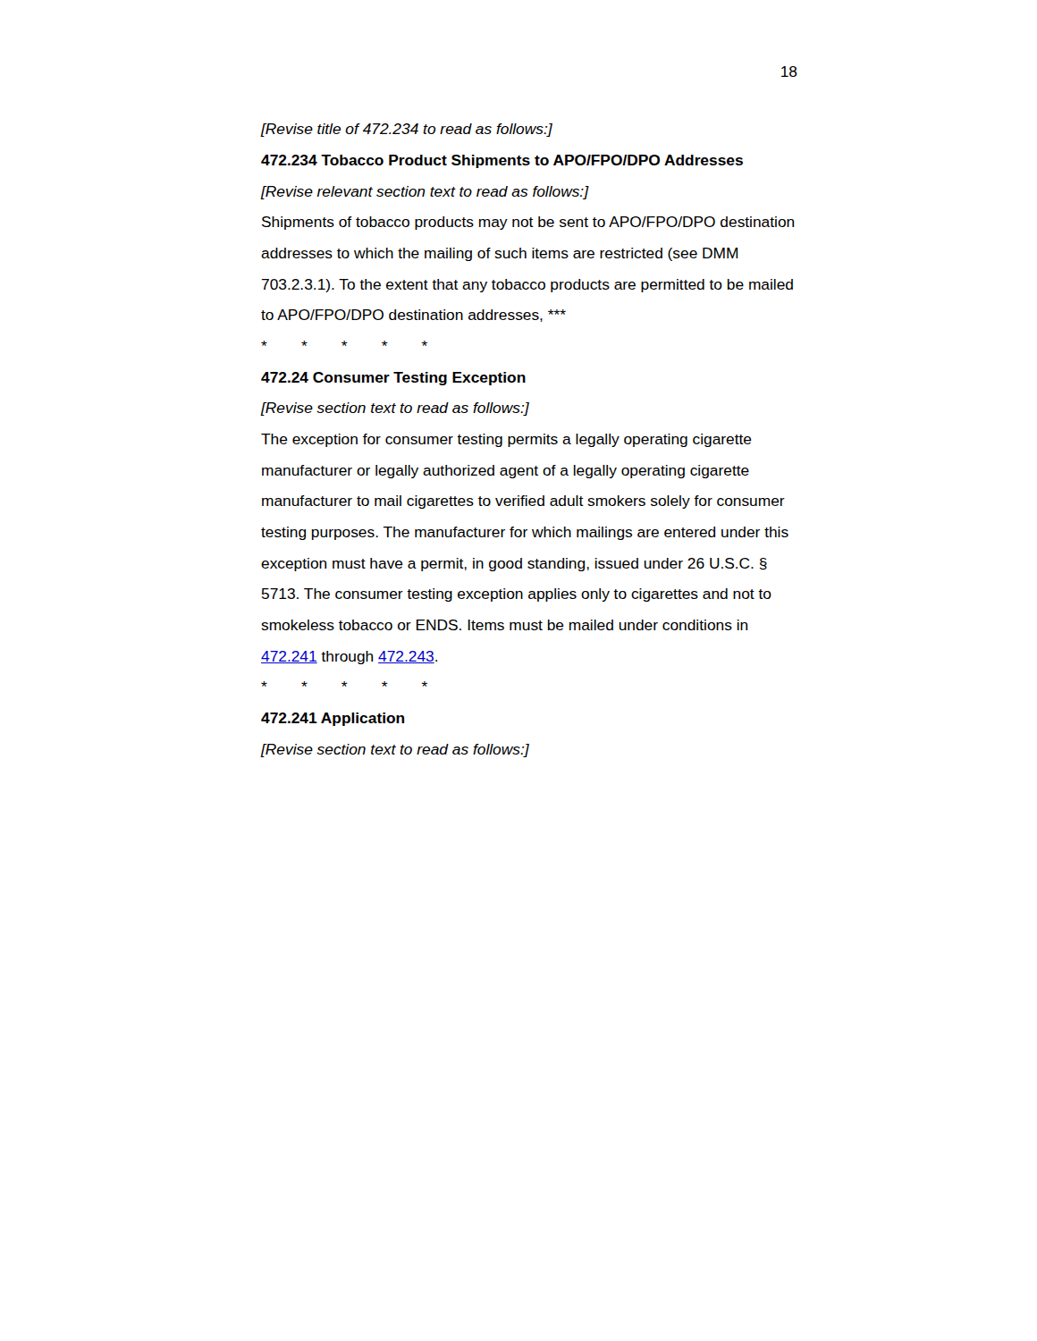18
[Revise title of 472.234 to read as follows:]
472.234 Tobacco Product Shipments to APO/FPO/DPO Addresses
[Revise relevant section text to read as follows:]
Shipments of tobacco products may not be sent to APO/FPO/DPO destination addresses to which the mailing of such items are restricted (see DMM 703.2.3.1). To the extent that any tobacco products are permitted to be mailed to APO/FPO/DPO destination addresses, ***
*****
472.24 Consumer Testing Exception
[Revise section text to read as follows:]
The exception for consumer testing permits a legally operating cigarette manufacturer or legally authorized agent of a legally operating cigarette manufacturer to mail cigarettes to verified adult smokers solely for consumer testing purposes. The manufacturer for which mailings are entered under this exception must have a permit, in good standing, issued under 26 U.S.C. § 5713. The consumer testing exception applies only to cigarettes and not to smokeless tobacco or ENDS. Items must be mailed under conditions in 472.241 through 472.243.
*****
472.241 Application
[Revise section text to read as follows:]